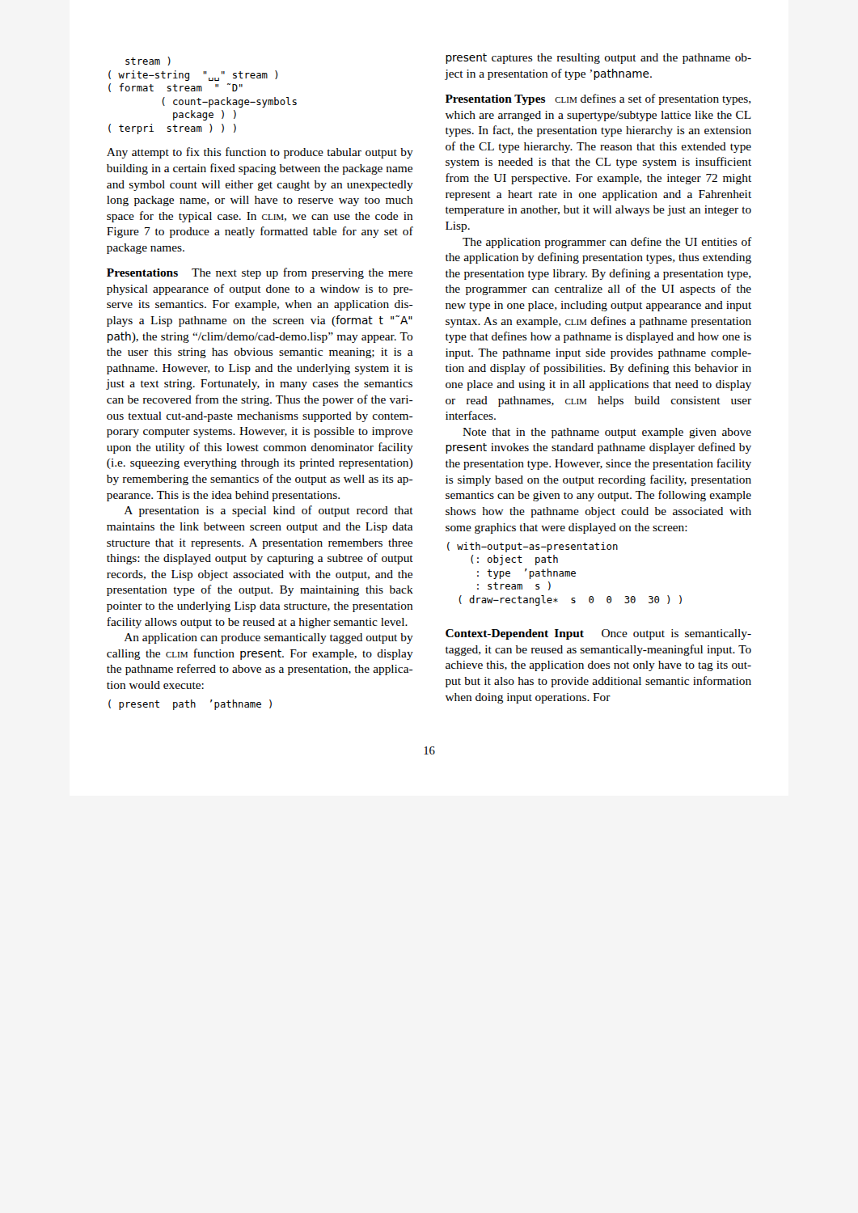stream )
( write−string  "␣␣" stream )
( format  stream  " ˜D"
         ( count−package−symbols
           package ) )
( terpri  stream ) ) )
Any attempt to fix this function to produce tabular output by building in a certain fixed spacing between the package name and symbol count will either get caught by an unexpectedly long package name, or will have to reserve way too much space for the typical case. In clim, we can use the code in Figure 7 to produce a neatly formatted table for any set of package names.
Presentations The next step up from preserving the mere physical appearance of output done to a window is to preserve its semantics. For example, when an application displays a Lisp pathname on the screen via (format t "˜A" path), the string “/clim/demo/cad-demo.lisp” may appear. To the user this string has obvious semantic meaning; it is a pathname. However, to Lisp and the underlying system it is just a text string. Fortunately, in many cases the semantics can be recovered from the string. Thus the power of the various textual cut-and-paste mechanisms supported by contemporary computer systems. However, it is possible to improve upon the utility of this lowest common denominator facility (i.e. squeezing everything through its printed representation) by remembering the semantics of the output as well as its appearance. This is the idea behind presentations.
A presentation is a special kind of output record that maintains the link between screen output and the Lisp data structure that it represents. A presentation remembers three things: the displayed output by capturing a subtree of output records, the Lisp object associated with the output, and the presentation type of the output. By maintaining this back pointer to the underlying Lisp data structure, the presentation facility allows output to be reused at a higher semantic level.
An application can produce semantically tagged output by calling the clim function present. For example, to display the pathname referred to above as a presentation, the application would execute:
( present  path  ’pathname )
present captures the resulting output and the pathname object in a presentation of type ’pathname.
Presentation Types clim defines a set of presentation types, which are arranged in a supertype/subtype lattice like the CL types. In fact, the presentation type hierarchy is an extension of the CL type hierarchy. The reason that this extended type system is needed is that the CL type system is insufficient from the UI perspective. For example, the integer 72 might represent a heart rate in one application and a Fahrenheit temperature in another, but it will always be just an integer to Lisp.
The application programmer can define the UI entities of the application by defining presentation types, thus extending the presentation type library. By defining a presentation type, the programmer can centralize all of the UI aspects of the new type in one place, including output appearance and input syntax. As an example, clim defines a pathname presentation type that defines how a pathname is displayed and how one is input. The pathname input side provides pathname completion and display of possibilities. By defining this behavior in one place and using it in all applications that need to display or read pathnames, clim helps build consistent user interfaces.
Note that in the pathname output example given above present invokes the standard pathname displayer defined by the presentation type. However, since the presentation facility is simply based on the output recording facility, presentation semantics can be given to any output. The following example shows how the pathname object could be associated with some graphics that were displayed on the screen:
( with−output−as−presentation
    (: object  path
     : type  ’pathname
     : stream  s )
  ( draw−rectangle∗  s  0  0  30  30 ) )
Context-Dependent Input Once output is semantically-tagged, it can be reused as semantically-meaningful input. To achieve this, the application does not only have to tag its output but it also has to provide additional semantic information when doing input operations. For
16